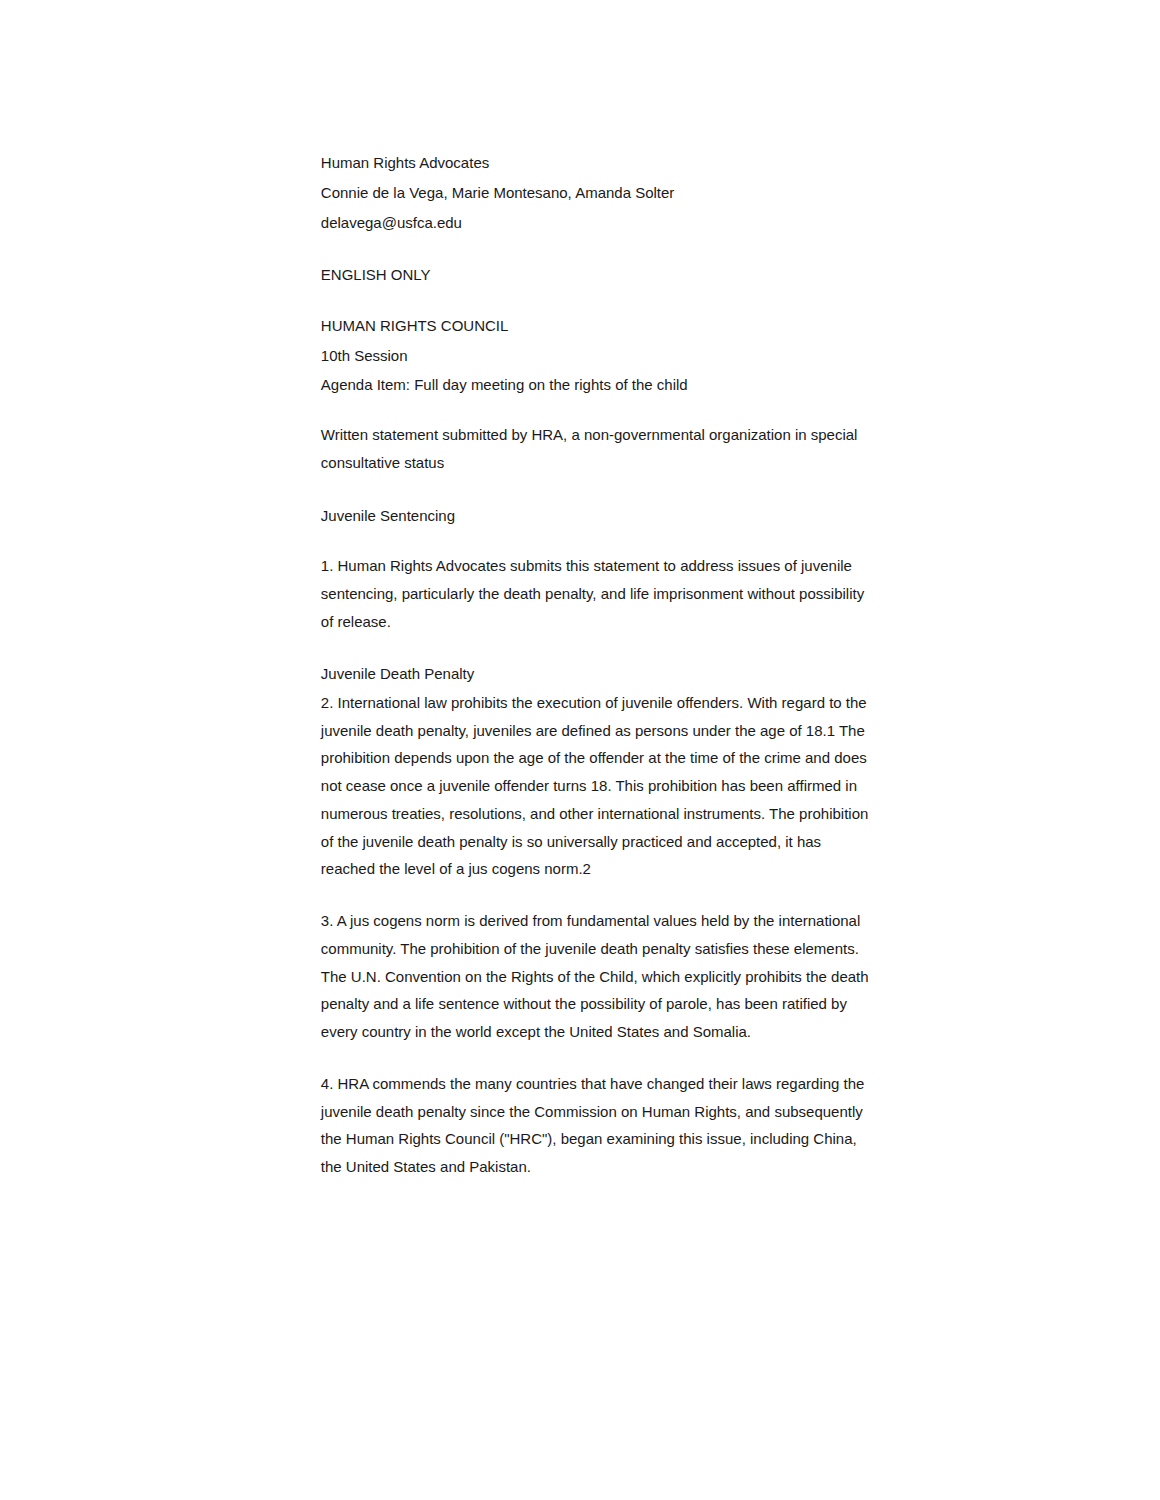Human Rights Advocates
Connie de la Vega, Marie Montesano, Amanda Solter
delavega@usfca.edu
ENGLISH ONLY
HUMAN RIGHTS COUNCIL
10th Session
Agenda Item: Full day meeting on the rights of the child
Written statement submitted by HRA, a non-governmental organization in special consultative status
Juvenile Sentencing
1. Human Rights Advocates submits this statement to address issues of juvenile sentencing, particularly the death penalty, and life imprisonment without possibility of release.
Juvenile Death Penalty
2. International law prohibits the execution of juvenile offenders. With regard to the juvenile death penalty, juveniles are defined as persons under the age of 18.1 The prohibition depends upon the age of the offender at the time of the crime and does not cease once a juvenile offender turns 18. This prohibition has been affirmed in numerous treaties, resolutions, and other international instruments. The prohibition of the juvenile death penalty is so universally practiced and accepted, it has reached the level of a jus cogens norm.2
3. A jus cogens norm is derived from fundamental values held by the international community. The prohibition of the juvenile death penalty satisfies these elements. The U.N. Convention on the Rights of the Child, which explicitly prohibits the death penalty and a life sentence without the possibility of parole, has been ratified by every country in the world except the United States and Somalia.
4. HRA commends the many countries that have changed their laws regarding the juvenile death penalty since the Commission on Human Rights, and subsequently the Human Rights Council ("HRC"), began examining this issue, including China, the United States and Pakistan.